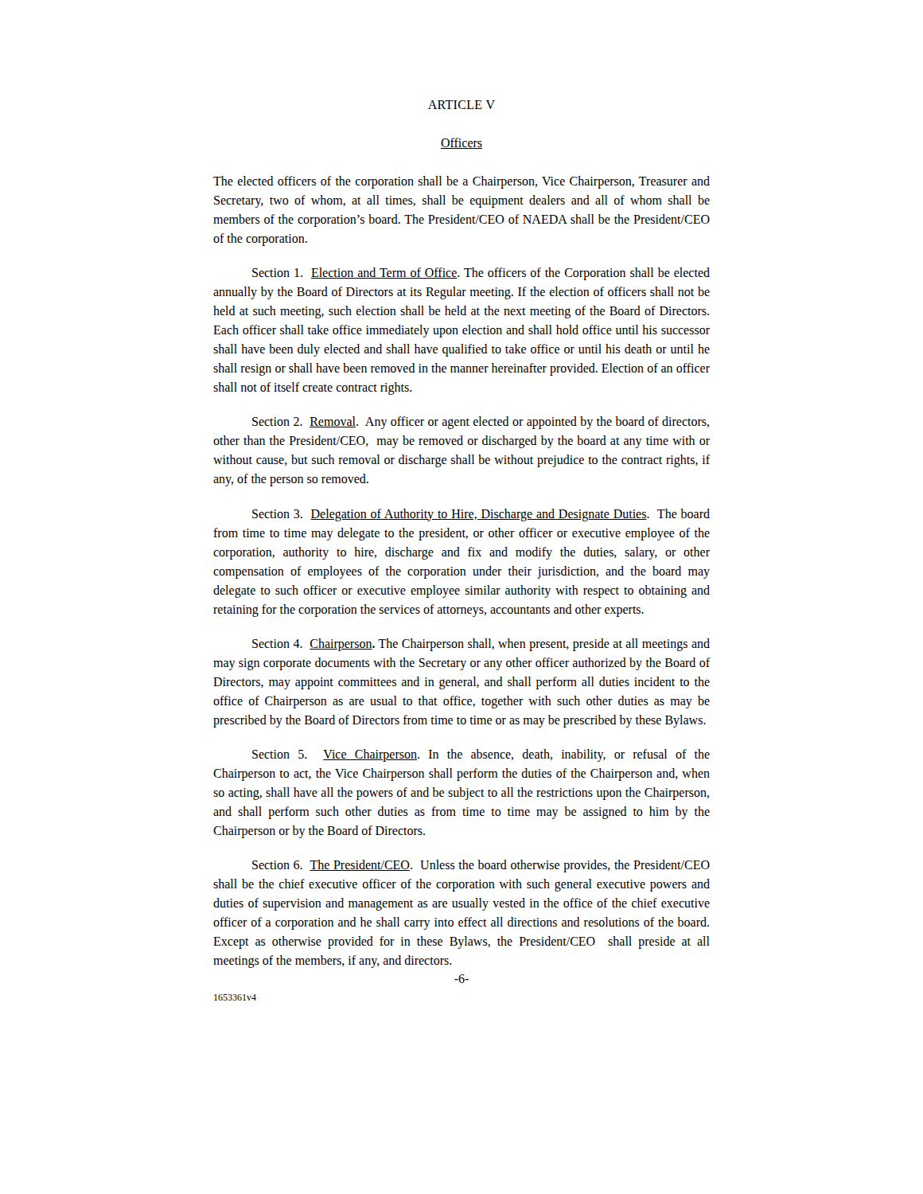ARTICLE V
Officers
The elected officers of the corporation shall be a Chairperson, Vice Chairperson, Treasurer and Secretary, two of whom, at all times, shall be equipment dealers and all of whom shall be members of the corporation’s board. The President/CEO of NAEDA shall be the President/CEO of the corporation.
Section 1. Election and Term of Office. The officers of the Corporation shall be elected annually by the Board of Directors at its Regular meeting. If the election of officers shall not be held at such meeting, such election shall be held at the next meeting of the Board of Directors. Each officer shall take office immediately upon election and shall hold office until his successor shall have been duly elected and shall have qualified to take office or until his death or until he shall resign or shall have been removed in the manner hereinafter provided. Election of an officer shall not of itself create contract rights.
Section 2. Removal. Any officer or agent elected or appointed by the board of directors, other than the President/CEO, may be removed or discharged by the board at any time with or without cause, but such removal or discharge shall be without prejudice to the contract rights, if any, of the person so removed.
Section 3. Delegation of Authority to Hire, Discharge and Designate Duties. The board from time to time may delegate to the president, or other officer or executive employee of the corporation, authority to hire, discharge and fix and modify the duties, salary, or other compensation of employees of the corporation under their jurisdiction, and the board may delegate to such officer or executive employee similar authority with respect to obtaining and retaining for the corporation the services of attorneys, accountants and other experts.
Section 4. Chairperson. The Chairperson shall, when present, preside at all meetings and may sign corporate documents with the Secretary or any other officer authorized by the Board of Directors, may appoint committees and in general, and shall perform all duties incident to the office of Chairperson as are usual to that office, together with such other duties as may be prescribed by the Board of Directors from time to time or as may be prescribed by these Bylaws.
Section 5. Vice Chairperson. In the absence, death, inability, or refusal of the Chairperson to act, the Vice Chairperson shall perform the duties of the Chairperson and, when so acting, shall have all the powers of and be subject to all the restrictions upon the Chairperson, and shall perform such other duties as from time to time may be assigned to him by the Chairperson or by the Board of Directors.
Section 6. The President/CEO. Unless the board otherwise provides, the President/CEO shall be the chief executive officer of the corporation with such general executive powers and duties of supervision and management as are usually vested in the office of the chief executive officer of a corporation and he shall carry into effect all directions and resolutions of the board. Except as otherwise provided for in these Bylaws, the President/CEO shall preside at all meetings of the members, if any, and directors.
-6-
1653361v4